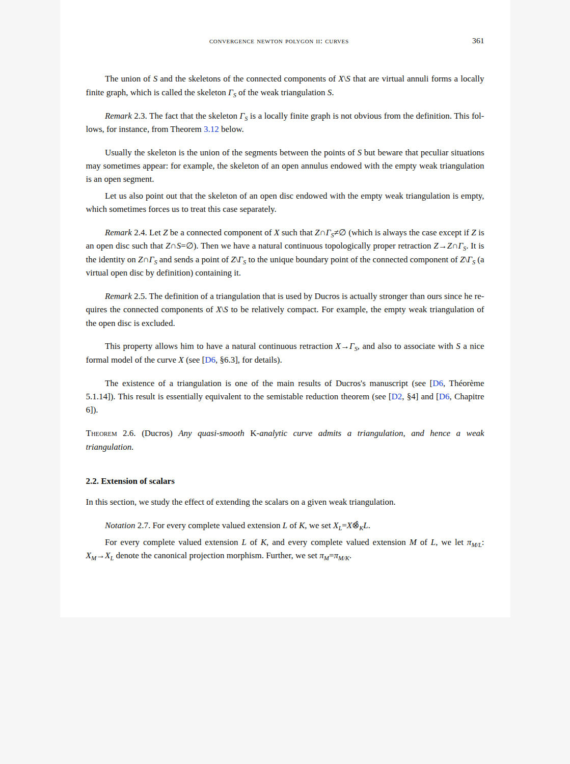convergence newton polygon ii: curves 361
The union of S and the skeletons of the connected components of X\S that are virtual annuli forms a locally finite graph, which is called the skeleton ΓS of the weak triangulation S.
Remark 2.3. The fact that the skeleton ΓS is a locally finite graph is not obvious from the definition. This follows, for instance, from Theorem 3.12 below.
Usually the skeleton is the union of the segments between the points of S but beware that peculiar situations may sometimes appear: for example, the skeleton of an open annulus endowed with the empty weak triangulation is an open segment.
Let us also point out that the skeleton of an open disc endowed with the empty weak triangulation is empty, which sometimes forces us to treat this case separately.
Remark 2.4. Let Z be a connected component of X such that Z∩ΓS≠∅ (which is always the case except if Z is an open disc such that Z∩S=∅). Then we have a natural continuous topologically proper retraction Z→Z∩ΓS. It is the identity on Z∩ΓS and sends a point of Z\ΓS to the unique boundary point of the connected component of Z\ΓS (a virtual open disc by definition) containing it.
Remark 2.5. The definition of a triangulation that is used by Ducros is actually stronger than ours since he requires the connected components of X\S to be relatively compact. For example, the empty weak triangulation of the open disc is excluded.
This property allows him to have a natural continuous retraction X→ΓS, and also to associate with S a nice formal model of the curve X (see [D6, §6.3], for details).
The existence of a triangulation is one of the main results of Ducros's manuscript (see [D6, Théorème 5.1.14]). This result is essentially equivalent to the semistable reduction theorem (see [D2, §4] and [D6, Chapitre 6]).
Theorem 2.6. (Ducros) Any quasi-smooth K-analytic curve admits a triangulation, and hence a weak triangulation.
2.2. Extension of scalars
In this section, we study the effect of extending the scalars on a given weak triangulation.
Notation 2.7. For every complete valued extension L of K, we set XL=X⊗̂KL.
For every complete valued extension L of K, and every complete valued extension M of L, we let πM/L: XM→XL denote the canonical projection morphism. Further, we set πM=πM/K.